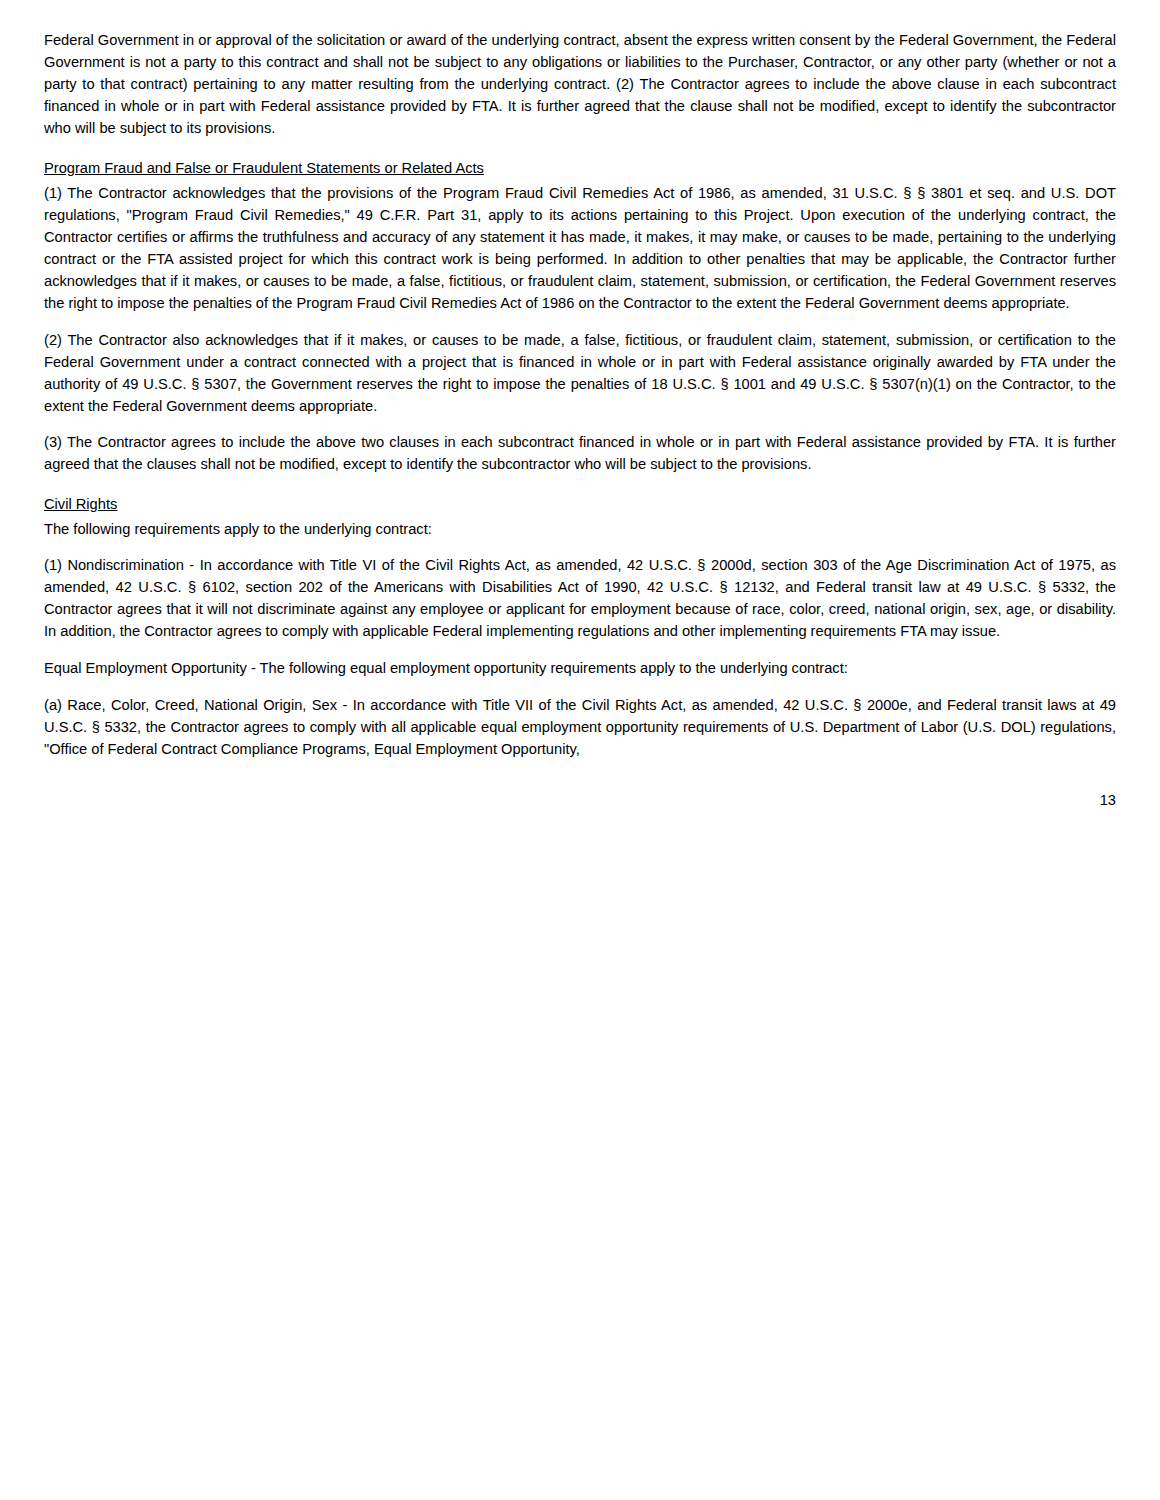Federal Government in or approval of the solicitation or award of the underlying contract, absent the express written consent by the Federal Government, the Federal Government is not a party to this contract and shall not be subject to any obligations or liabilities to the Purchaser, Contractor, or any other party (whether or not a party to that contract) pertaining to any matter resulting from the underlying contract. (2) The Contractor agrees to include the above clause in each subcontract financed in whole or in part with Federal assistance provided by FTA. It is further agreed that the clause shall not be modified, except to identify the subcontractor who will be subject to its provisions.
Program Fraud and False or Fraudulent Statements or Related Acts
(1) The Contractor acknowledges that the provisions of the Program Fraud Civil Remedies Act of 1986, as amended, 31 U.S.C. § § 3801 et seq. and U.S. DOT regulations, "Program Fraud Civil Remedies," 49 C.F.R. Part 31, apply to its actions pertaining to this Project. Upon execution of the underlying contract, the Contractor certifies or affirms the truthfulness and accuracy of any statement it has made, it makes, it may make, or causes to be made, pertaining to the underlying contract or the FTA assisted project for which this contract work is being performed. In addition to other penalties that may be applicable, the Contractor further acknowledges that if it makes, or causes to be made, a false, fictitious, or fraudulent claim, statement, submission, or certification, the Federal Government reserves the right to impose the penalties of the Program Fraud Civil Remedies Act of 1986 on the Contractor to the extent the Federal Government deems appropriate.
(2) The Contractor also acknowledges that if it makes, or causes to be made, a false, fictitious, or fraudulent claim, statement, submission, or certification to the Federal Government under a contract connected with a project that is financed in whole or in part with Federal assistance originally awarded by FTA under the authority of 49 U.S.C. § 5307, the Government reserves the right to impose the penalties of 18 U.S.C. § 1001 and 49 U.S.C. § 5307(n)(1) on the Contractor, to the extent the Federal Government deems appropriate.
(3) The Contractor agrees to include the above two clauses in each subcontract financed in whole or in part with Federal assistance provided by FTA. It is further agreed that the clauses shall not be modified, except to identify the subcontractor who will be subject to the provisions.
Civil Rights
The following requirements apply to the underlying contract:
(1) Nondiscrimination - In accordance with Title VI of the Civil Rights Act, as amended, 42 U.S.C. § 2000d, section 303 of the Age Discrimination Act of 1975, as amended, 42 U.S.C. § 6102, section 202 of the Americans with Disabilities Act of 1990, 42 U.S.C. § 12132, and Federal transit law at 49 U.S.C. § 5332, the Contractor agrees that it will not discriminate against any employee or applicant for employment because of race, color, creed, national origin, sex, age, or disability. In addition, the Contractor agrees to comply with applicable Federal implementing regulations and other implementing requirements FTA may issue.
Equal Employment Opportunity - The following equal employment opportunity requirements apply to the underlying contract:
(a) Race, Color, Creed, National Origin, Sex - In accordance with Title VII of the Civil Rights Act, as amended, 42 U.S.C. § 2000e, and Federal transit laws at 49 U.S.C. § 5332, the Contractor agrees to comply with all applicable equal employment opportunity requirements of U.S. Department of Labor (U.S. DOL) regulations, "Office of Federal Contract Compliance Programs, Equal Employment Opportunity,
13